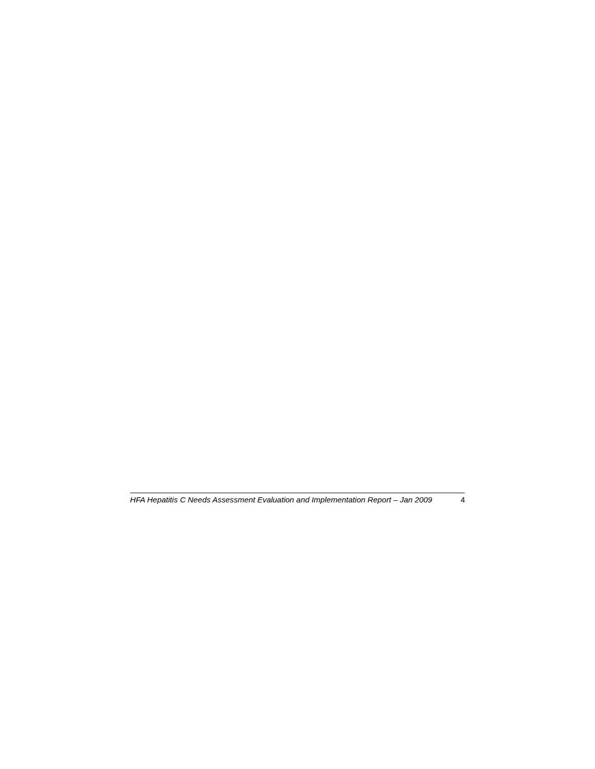HFA Hepatitis C Needs Assessment Evaluation and Implementation Report – Jan 2009 4